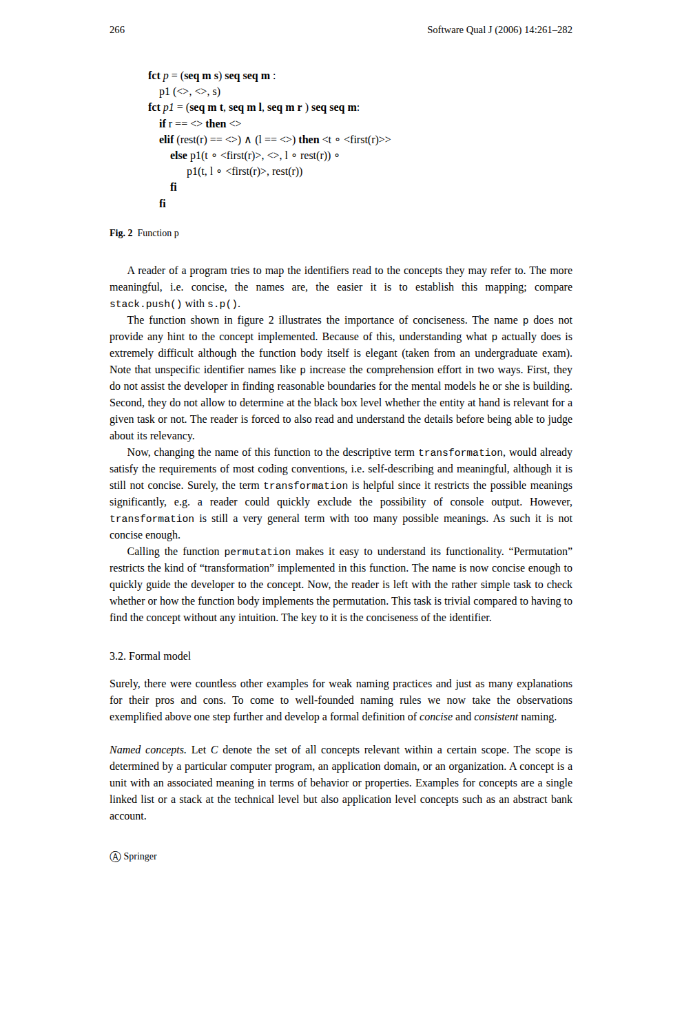266 Software Qual J (2006) 14:261–282
fct p = (seq m s) seq seq m :
    p1 (<>, <>, s)
fct p1 = (seq m t, seq m l, seq m r ) seq seq m:
    if r == <> then <>
    elif (rest(r) == <>) ∧ (l == <>) then <t ∘ <first(r)>>
        else p1(t ∘ <first(r)>, <>, l ∘ rest(r)) ∘
              p1(t, l ∘ <first(r)>, rest(r))
        fi
    fi
Fig. 2 Function p
A reader of a program tries to map the identifiers read to the concepts they may refer to. The more meaningful, i.e. concise, the names are, the easier it is to establish this mapping; compare stack.push() with s.p().
The function shown in figure 2 illustrates the importance of conciseness. The name p does not provide any hint to the concept implemented. Because of this, understanding what p actually does is extremely difficult although the function body itself is elegant (taken from an undergraduate exam). Note that unspecific identifier names like p increase the comprehension effort in two ways. First, they do not assist the developer in finding reasonable boundaries for the mental models he or she is building. Second, they do not allow to determine at the black box level whether the entity at hand is relevant for a given task or not. The reader is forced to also read and understand the details before being able to judge about its relevancy.
Now, changing the name of this function to the descriptive term transformation, would already satisfy the requirements of most coding conventions, i.e. self-describing and meaningful, although it is still not concise. Surely, the term transformation is helpful since it restricts the possible meanings significantly, e.g. a reader could quickly exclude the possibility of console output. However, transformation is still a very general term with too many possible meanings. As such it is not concise enough.
Calling the function permutation makes it easy to understand its functionality. “Permutation” restricts the kind of “transformation” implemented in this function. The name is now concise enough to quickly guide the developer to the concept. Now, the reader is left with the rather simple task to check whether or how the function body implements the permutation. This task is trivial compared to having to find the concept without any intuition. The key to it is the conciseness of the identifier.
3.2. Formal model
Surely, there were countless other examples for weak naming practices and just as many explanations for their pros and cons. To come to well-founded naming rules we now take the observations exemplified above one step further and develop a formal definition of concise and consistent naming.
Named concepts. Let C denote the set of all concepts relevant within a certain scope. The scope is determined by a particular computer program, an application domain, or an organization. A concept is a unit with an associated meaning in terms of behavior or properties. Examples for concepts are a single linked list or a stack at the technical level but also application level concepts such as an abstract bank account.
Ⓐ Springer